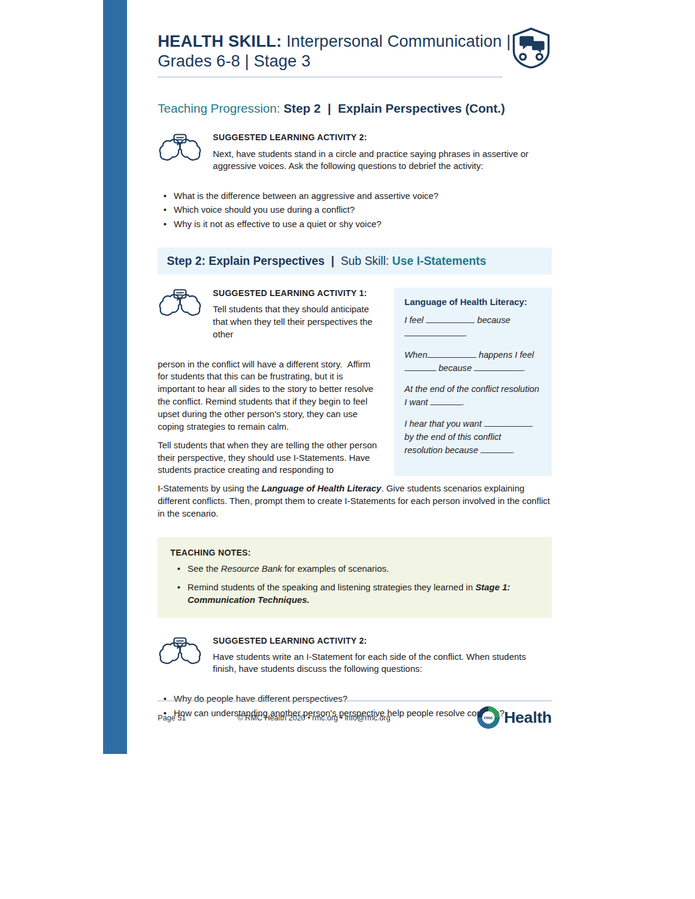HEALTH SKILL: Interpersonal Communication | Grades 6-8 | Stage 3
Teaching Progression: Step 2 | Explain Perspectives (Cont.)
SUGGESTED LEARNING ACTIVITY 2:
Next, have students stand in a circle and practice saying phrases in assertive or aggressive voices. Ask the following questions to debrief the activity:
What is the difference between an aggressive and assertive voice?
Which voice should you use during a conflict?
Why is it not as effective to use a quiet or shy voice?
Step 2: Explain Perspectives | Sub Skill: Use I-Statements
SUGGESTED LEARNING ACTIVITY 1:
Tell students that they should anticipate that when they tell their perspectives the other
person in the conflict will have a different story. Affirm for students that this can be frustrating, but it is important to hear all sides to the story to better resolve the conflict. Remind students that if they begin to feel upset during the other person's story, they can use coping strategies to remain calm.
Tell students that when they are telling the other person their perspective, they should use I-Statements. Have students practice creating and responding to
Language of Health Literacy:
I feel because .
When happens I feel because .
At the end of the conflict resolution I want .
I hear that you want by the end of this conflict resolution because .
I-Statements by using the Language of Health Literacy. Give students scenarios explaining different conflicts. Then, prompt them to create I-Statements for each person involved in the conflict in the scenario.
TEACHING NOTES:
See the Resource Bank for examples of scenarios.
Remind students of the speaking and listening strategies they learned in Stage 1: Communication Techniques.
SUGGESTED LEARNING ACTIVITY 2:
Have students write an I-Statement for each side of the conflict. When students finish, have students discuss the following questions:
Why do people have different perspectives?
How can understanding another person's perspective help people resolve conflicts?
Page 51
© RMC Health 2020 • rmc.org • info@rmc.org
rmc
Health